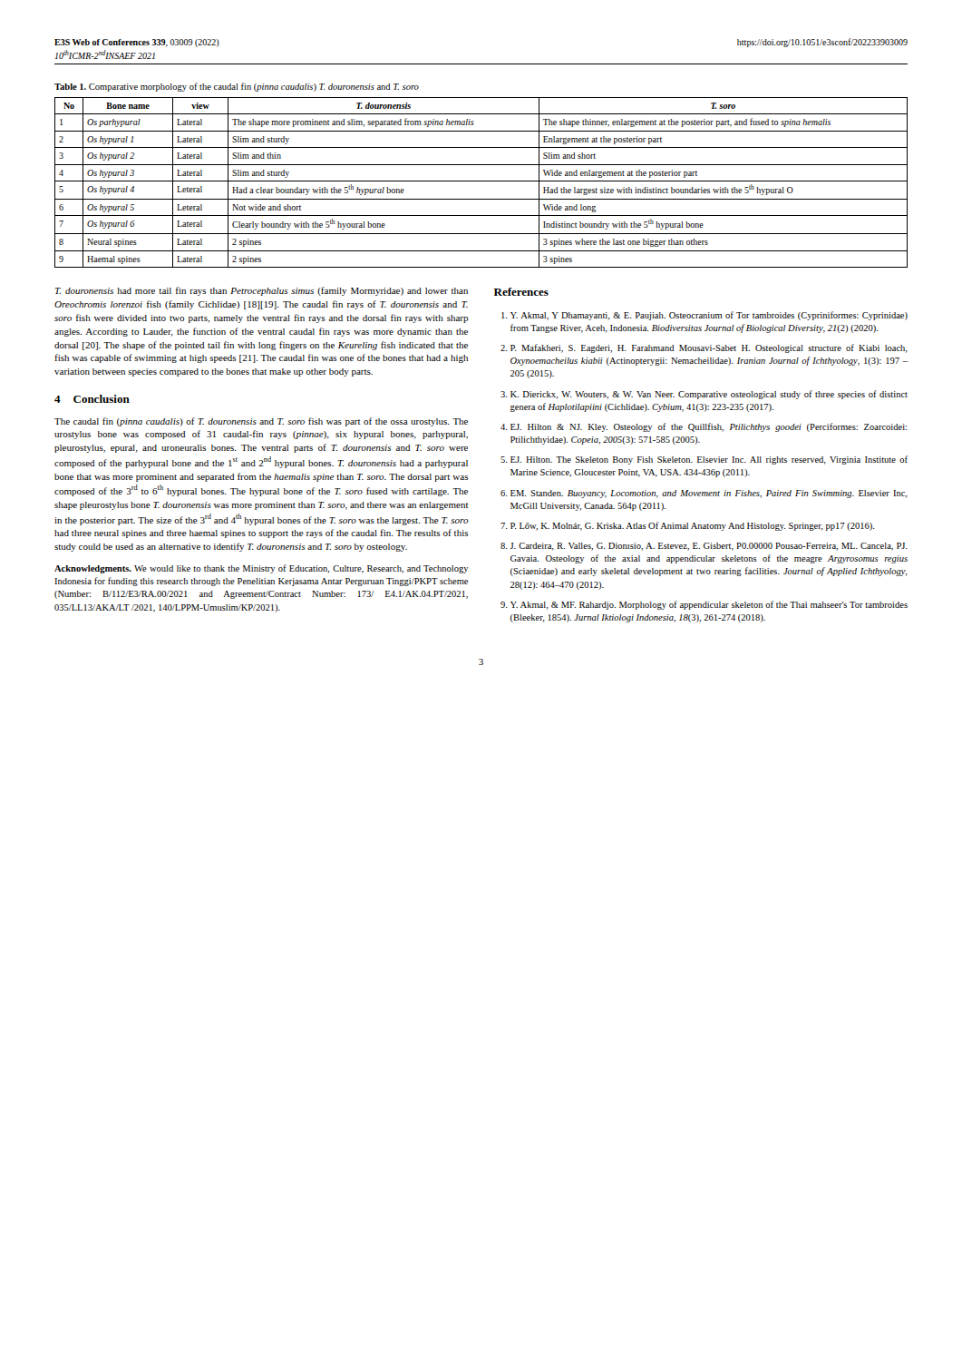E3S Web of Conferences 339, 03009 (2022)
10thICMR-2ndINSAEF 2021
https://doi.org/10.1051/e3sconf/202233903009
Table 1. Comparative morphology of the caudal fin (pinna caudalis) T. douronensis and T. soro
| No | Bone name | view | T. douronensis | T. soro |
| --- | --- | --- | --- | --- |
| 1 | Os parhypural | Lateral | The shape more prominent and slim, separated from spina hemalis | The shape thinner, enlargement at the posterior part, and fused to spina hemalis |
| 2 | Os hypural 1 | Lateral | Slim and sturdy | Enlargement at the posterior part |
| 3 | Os hypural 2 | Lateral | Slim and thin | Slim and short |
| 4 | Os hypural 3 | Lateral | Slim and sturdy | Wide and enlargement at the posterior part |
| 5 | Os hypural 4 | Leteral | Had a clear boundary with the 5 th hypural bone | Had the largest size with indistinct boundaries with the 5 th hypural O |
| 6 | Os hypural 5 | Leteral | Not wide and short | Wide and long |
| 7 | Os hypural 6 | Lateral | Clearly boundry with the 5 th hyoural bone | Indistinct boundry with the 5 th hypural bone |
| 8 | Neural spines | Lateral | 2 spines | 3 spines where the last one bigger than others |
| 9 | Haemal spines | Lateral | 2 spines | 3 spines |
T. douronensis had more tail fin rays than Petrocephalus simus (family Mormyridae) and lower than Oreochromis lorenzoi fish (family Cichlidae) [18][19]. The caudal fin rays of T. douronensis and T. soro fish were divided into two parts, namely the ventral fin rays and the dorsal fin rays with sharp angles. According to Lauder, the function of the ventral caudal fin rays was more dynamic than the dorsal [20]. The shape of the pointed tail fin with long fingers on the Keureling fish indicated that the fish was capable of swimming at high speeds [21]. The caudal fin was one of the bones that had a high variation between species compared to the bones that make up other body parts.
4 Conclusion
The caudal fin (pinna caudalis) of T. douronensis and T. soro fish was part of the ossa urostylus. The urostylus bone was composed of 31 caudal-fin rays (pinnae), six hypural bones, parhypural, pleurostylus, epural, and uroneuralis bones. The ventral parts of T. douronensis and T. soro were composed of the parhypural bone and the 1st and 2nd hypural bones. T. douronensis had a parhypural bone that was more prominent and separated from the haemalis spine than T. soro. The dorsal part was composed of the 3rd to 6th hypural bones. The hypural bone of the T. soro fused with cartilage. The shape pleurostylus bone T. douronensis was more prominent than T. soro, and there was an enlargement in the posterior part. The size of the 3rd and 4th hypural bones of the T. soro was the largest. The T. soro had three neural spines and three haemal spines to support the rays of the caudal fin. The results of this study could be used as an alternative to identify T. douronensis and T. soro by osteology.
Acknowledgments. We would like to thank the Ministry of Education, Culture, Research, and Technology Indonesia for funding this research through the Penelitian Kerjasama Antar Perguruan Tinggi/PKPT scheme (Number: B/112/E3/RA.00/2021 and Agreement/Contract Number: 173/ E4.1/AK.04.PT/2021, 035/LL13/AKA/LT /2021, 140/LPPM-Umuslim/KP/2021).
References
Y. Akmal, Y Dhamayanti, & E. Paujiah. Osteocranium of Tor tambroides (Cypriniformes: Cyprinidae) from Tangse River, Aceh, Indonesia. Biodiversitas Journal of Biological Diversity, 21(2) (2020).
P. Mafakheri, S. Eagderi, H. Farahmand Mousavi-Sabet H. Osteological structure of Kiabi loach, Oxynoemacheilus kiabii (Actinopterygii: Nemacheilidae). Iranian Journal of Ichthyology, 1(3): 197 – 205 (2015).
K. Dierickx, W. Wouters, & W. Van Neer. Comparative osteological study of three species of distinct genera of Haplotilapiini (Cichlidae). Cybium, 41(3): 223-235 (2017).
EJ. Hilton & NJ. Kley. Osteology of the Quillfish, Ptilichthys goodei (Perciformes: Zoarcoidei: Ptilichthyidae). Copeia, 2005(3): 571-585 (2005).
EJ. Hilton. The Skeleton Bony Fish Skeleton. Elsevier Inc. All rights reserved, Virginia Institute of Marine Science, Gloucester Point, VA, USA. 434-436p (2011).
EM. Standen. Buoyancy, Locomotion, and Movement in Fishes, Paired Fin Swimming. Elsevier Inc, McGill University, Canada. 564p (2011).
P. Lőw, K. Molnár, G. Kriska. Atlas Of Animal Anatomy And Histology. Springer, pp17 (2016).
J. Cardeira, R. Valles, G. Dionısio, A. Estevez, E. Gisbert, P0.00000 Pousao-Ferreira, ML. Cancela, PJ. Gavaia. Osteology of the axial and appendicular skeletons of the meagre Argyrosomus regius (Sciaenidae) and early skeletal development at two rearing facilities. Journal of Applied Ichthyology, 28(12): 464–470 (2012).
Y. Akmal, & MF. Rahardjo. Morphology of appendicular skeleton of the Thai mahseer's Tor tambroides (Bleeker, 1854). Jurnal Iktiologi Indonesia, 18(3), 261-274 (2018).
3